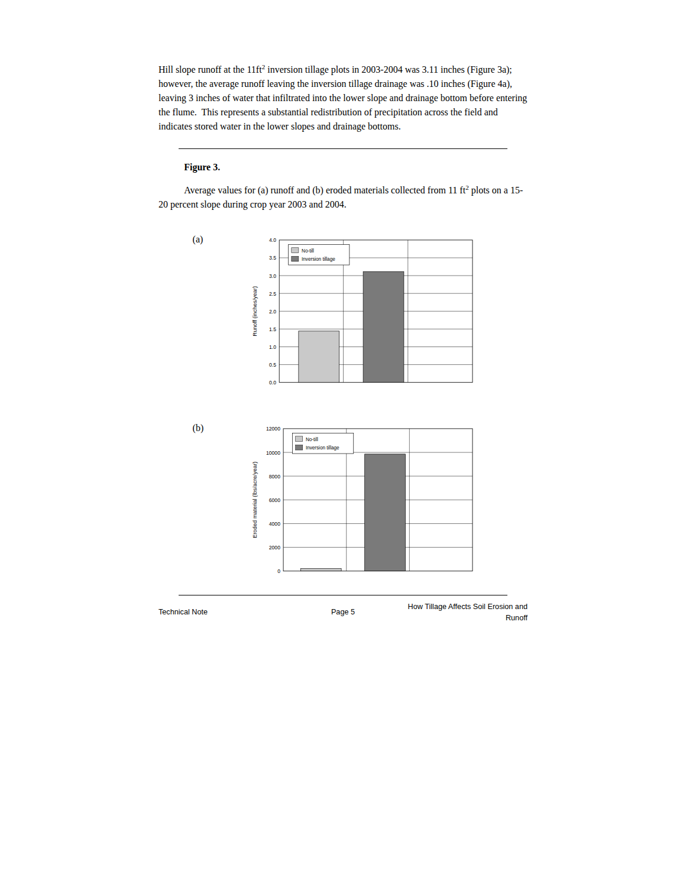Hill slope runoff at the 11ft2 inversion tillage plots in 2003-2004 was 3.11 inches (Figure 3a); however, the average runoff leaving the inversion tillage drainage was .10 inches (Figure 4a), leaving 3 inches of water that infiltrated into the lower slope and drainage bottom before entering the flume. This represents a substantial redistribution of precipitation across the field and indicates stored water in the lower slopes and drainage bottoms.
Figure 3.
Average values for (a) runoff and (b) eroded materials collected from 11 ft2 plots on a 15-20 percent slope during crop year 2003 and 2004.
(a)
4.0 3.5 3.0 2.5 2.0 1.5 1.0 0.5 0.0 Runoff (inches/year) No-till Inversion tillage
(b)
12000 10000 8000 6000 4000 2000 0 Eroded material (lbs/acre/year) No-till Inversion tillage
| Technical Note | Page 5 | How Tillage Affects Soil Erosion and Runoff |